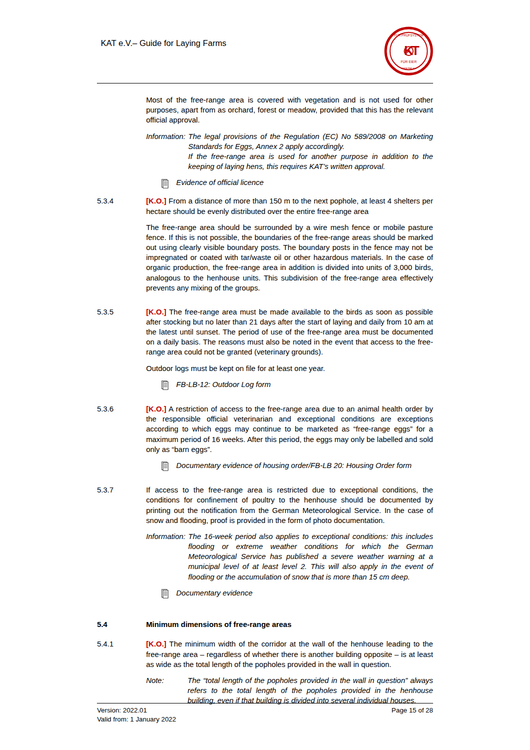KAT e.V.– Guide for Laying Farms
FÜR PRÜFSYSTEM K T A FÜR EIER www.kat.eu
Most of the free-range area is covered with vegetation and is not used for other purposes, apart from as orchard, forest or meadow, provided that this has the relevant official approval.
Information:
The legal provisions of the Regulation (EC) No 589/2008 on Marketing Standards for Eggs, Annex 2 apply accordingly.
If the free-range area is used for another purpose in addition to the keeping of laying hens, this requires KAT’s written approval.
Evidence of official licence
5.3.4
[K.O.] From a distance of more than 150 m to the next pophole, at least 4 shelters per hectare should be evenly distributed over the entire free-range area
The free-range area should be surrounded by a wire mesh fence or mobile pasture fence. If this is not possible, the boundaries of the free-range areas should be marked out using clearly visible boundary posts. The boundary posts in the fence may not be impregnated or coated with tar/waste oil or other hazardous materials. In the case of organic production, the free-range area in addition is divided into units of 3,000 birds, analogous to the henhouse units. This subdivision of the free-range area effectively prevents any mixing of the groups.
5.3.5
[K.O.] The free-range area must be made available to the birds as soon as possible after stocking but no later than 21 days after the start of laying and daily from 10 am at the latest until sunset. The period of use of the free-range area must be documented on a daily basis. The reasons must also be noted in the event that access to the free-range area could not be granted (veterinary grounds).
Outdoor logs must be kept on file for at least one year.
FB-LB-12: Outdoor Log form
5.3.6
[K.O.] A restriction of access to the free-range area due to an animal health order by the responsible official veterinarian and exceptional conditions are exceptions according to which eggs may continue to be marketed as “free-range eggs” for a maximum period of 16 weeks. After this period, the eggs may only be labelled and sold only as “barn eggs”.
Documentary evidence of housing order/FB-LB 20: Housing Order form
5.3.7
If access to the free-range area is restricted due to exceptional conditions, the conditions for confinement of poultry to the henhouse should be documented by printing out the notification from the German Meteorological Service. In the case of snow and flooding, proof is provided in the form of photo documentation.
Information:
The 16-week period also applies to exceptional conditions: this includes flooding or extreme weather conditions for which the German Meteorological Service has published a severe weather warning at a municipal level of at least level 2. This will also apply in the event of flooding or the accumulation of snow that is more than 15 cm deep.
Documentary evidence
5.4
Minimum dimensions of free-range areas
5.4.1
[K.O.] The minimum width of the corridor at the wall of the henhouse leading to the free-range area – regardless of whether there is another building opposite – is at least as wide as the total length of the popholes provided in the wall in question.
Note:
The “total length of the popholes provided in the wall in question” always refers to the total length of the popholes provided in the henhouse building, even if that building is divided into several individual houses.
Version: 2022.01
Valid from: 1 January 2022
Page 15 of 28